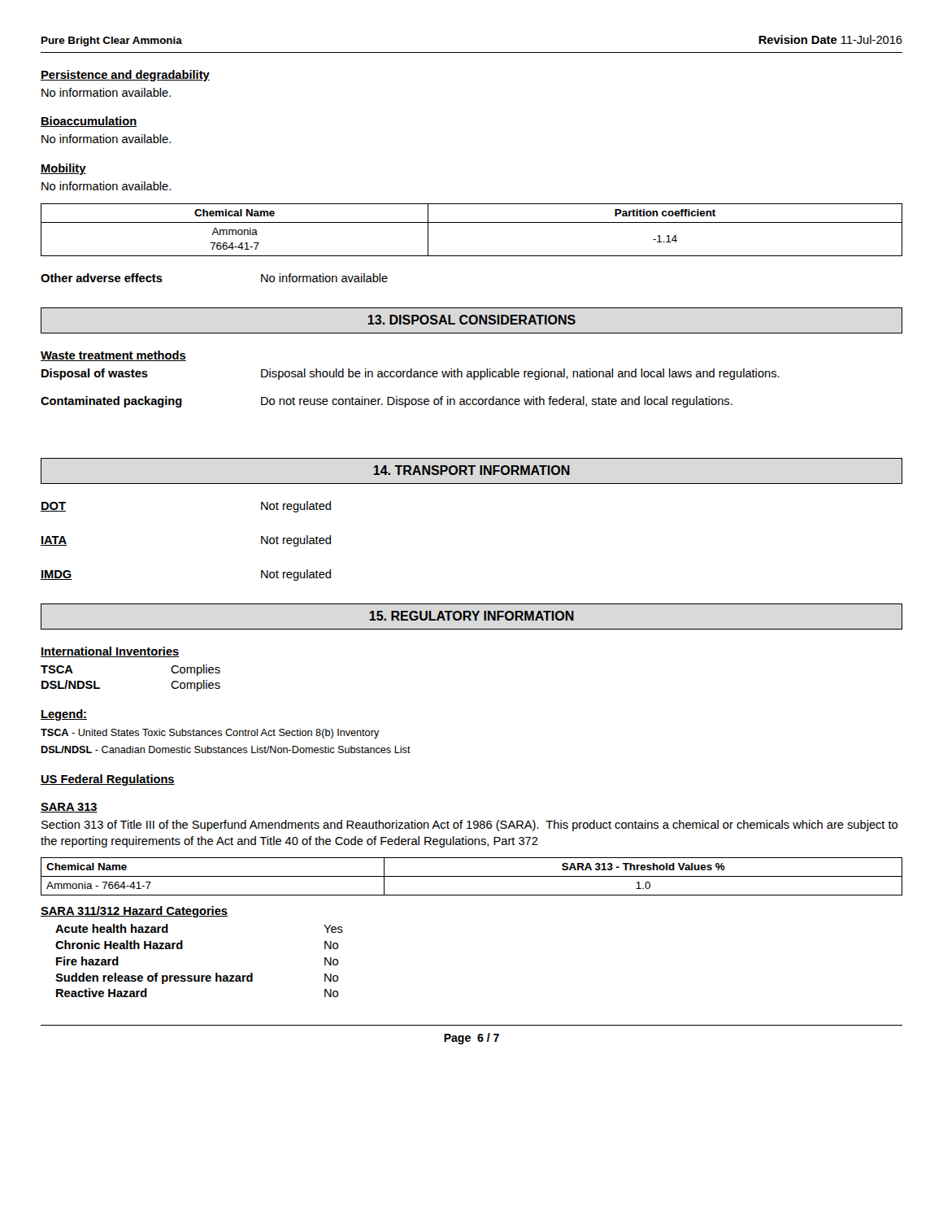Pure Bright Clear Ammonia Revision Date 11-Jul-2016
Persistence and degradability
No information available.
Bioaccumulation
No information available.
Mobility
No information available.
| Chemical Name | Partition coefficient |
| --- | --- |
| Ammonia 7664-41-7 | -1.14 |
Other adverse effects
No information available
13. DISPOSAL CONSIDERATIONS
Waste treatment methods
Disposal of wastes
Disposal should be in accordance with applicable regional, national and local laws and regulations.
Contaminated packaging
Do not reuse container. Dispose of in accordance with federal, state and local regulations.
14. TRANSPORT INFORMATION
DOT
Not regulated
IATA
Not regulated
IMDG
Not regulated
15. REGULATORY INFORMATION
International Inventories
TSCA
Complies
DSL/NDSL
Complies
Legend:
TSCA - United States Toxic Substances Control Act Section 8(b) Inventory
DSL/NDSL - Canadian Domestic Substances List/Non-Domestic Substances List
US Federal Regulations
SARA 313
Section 313 of Title III of the Superfund Amendments and Reauthorization Act of 1986 (SARA). This product contains a chemical or chemicals which are subject to the reporting requirements of the Act and Title 40 of the Code of Federal Regulations, Part 372
| Chemical Name | SARA 313 - Threshold Values % |
| --- | --- |
| Ammonia - 7664-41-7 | 1.0 |
SARA 311/312 Hazard Categories
Acute health hazard
Yes
Chronic Health Hazard
No
Fire hazard
No
Sudden release of pressure hazard
No
Reactive Hazard
No
Page 6 / 7